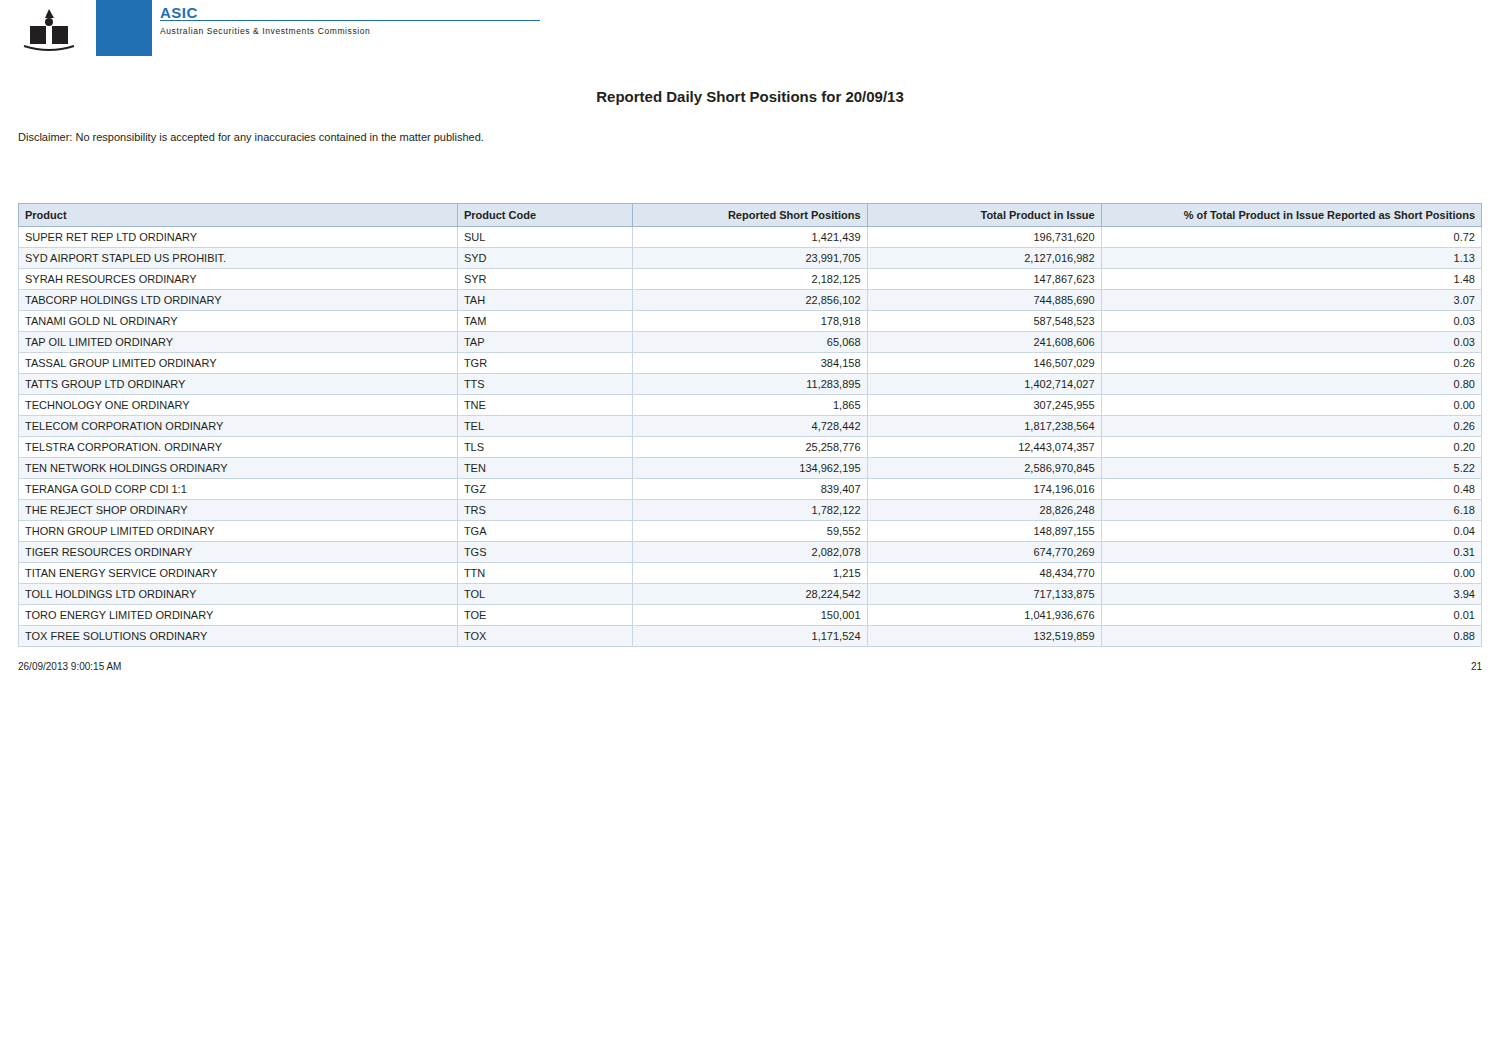ASIC
Australian Securities & Investments Commission
Reported Daily Short Positions for 20/09/13
Disclaimer: No responsibility is accepted for any inaccuracies contained in the matter published.
| Product | Product Code | Reported Short Positions | Total Product in Issue | % of Total Product in Issue Reported as Short Positions |
| --- | --- | --- | --- | --- |
| SUPER RET REP LTD ORDINARY | SUL | 1,421,439 | 196,731,620 | 0.72 |
| SYD AIRPORT STAPLED US PROHIBIT. | SYD | 23,991,705 | 2,127,016,982 | 1.13 |
| SYRAH RESOURCES ORDINARY | SYR | 2,182,125 | 147,867,623 | 1.48 |
| TABCORP HOLDINGS LTD ORDINARY | TAH | 22,856,102 | 744,885,690 | 3.07 |
| TANAMI GOLD NL ORDINARY | TAM | 178,918 | 587,548,523 | 0.03 |
| TAP OIL LIMITED ORDINARY | TAP | 65,068 | 241,608,606 | 0.03 |
| TASSAL GROUP LIMITED ORDINARY | TGR | 384,158 | 146,507,029 | 0.26 |
| TATTS GROUP LTD ORDINARY | TTS | 11,283,895 | 1,402,714,027 | 0.80 |
| TECHNOLOGY ONE ORDINARY | TNE | 1,865 | 307,245,955 | 0.00 |
| TELECOM CORPORATION ORDINARY | TEL | 4,728,442 | 1,817,238,564 | 0.26 |
| TELSTRA CORPORATION. ORDINARY | TLS | 25,258,776 | 12,443,074,357 | 0.20 |
| TEN NETWORK HOLDINGS ORDINARY | TEN | 134,962,195 | 2,586,970,845 | 5.22 |
| TERANGA GOLD CORP CDI 1:1 | TGZ | 839,407 | 174,196,016 | 0.48 |
| THE REJECT SHOP ORDINARY | TRS | 1,782,122 | 28,826,248 | 6.18 |
| THORN GROUP LIMITED ORDINARY | TGA | 59,552 | 148,897,155 | 0.04 |
| TIGER RESOURCES ORDINARY | TGS | 2,082,078 | 674,770,269 | 0.31 |
| TITAN ENERGY SERVICE ORDINARY | TTN | 1,215 | 48,434,770 | 0.00 |
| TOLL HOLDINGS LTD ORDINARY | TOL | 28,224,542 | 717,133,875 | 3.94 |
| TORO ENERGY LIMITED ORDINARY | TOE | 150,001 | 1,041,936,676 | 0.01 |
| TOX FREE SOLUTIONS ORDINARY | TOX | 1,171,524 | 132,519,859 | 0.88 |
26/09/2013 9:00:15 AM 21